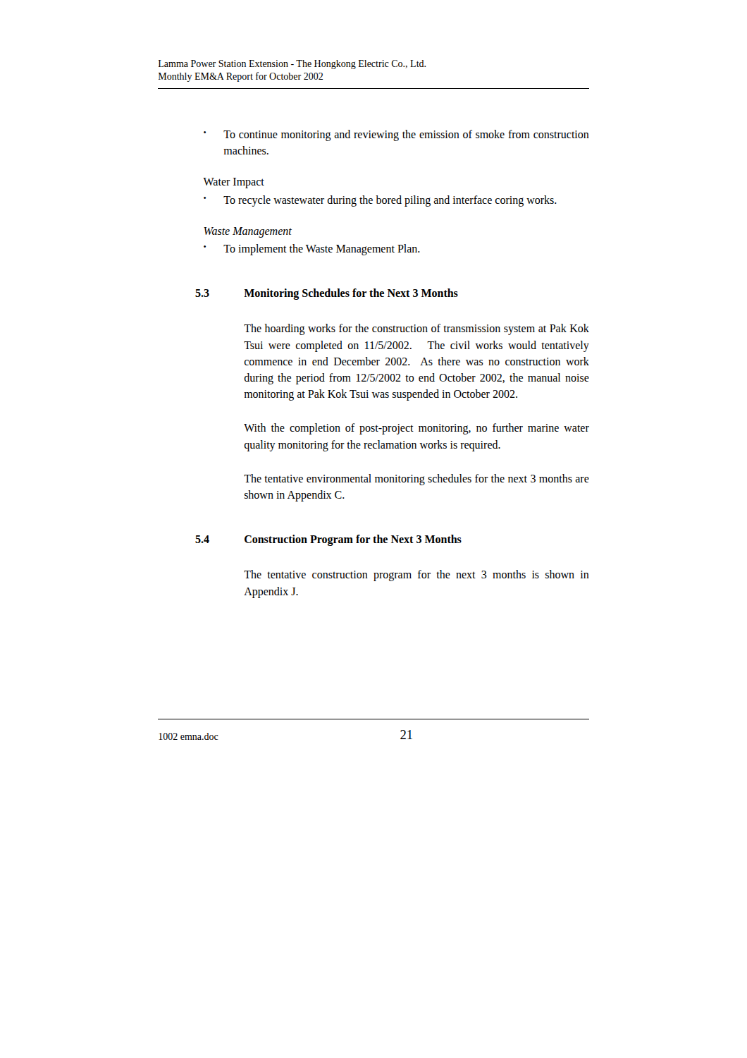Lamma Power Station Extension - The Hongkong Electric Co., Ltd.
Monthly EM&A Report for October 2002
To continue monitoring and reviewing the emission of smoke from construction machines.
Water Impact
To recycle wastewater during the bored piling and interface coring works.
Waste Management
To implement the Waste Management Plan.
5.3
Monitoring Schedules for the Next 3 Months
The hoarding works for the construction of transmission system at Pak Kok Tsui were completed on 11/5/2002. The civil works would tentatively commence in end December 2002. As there was no construction work during the period from 12/5/2002 to end October 2002, the manual noise monitoring at Pak Kok Tsui was suspended in October 2002.
With the completion of post-project monitoring, no further marine water quality monitoring for the reclamation works is required.
The tentative environmental monitoring schedules for the next 3 months are shown in Appendix C.
5.4
Construction Program for the Next 3 Months
The tentative construction program for the next 3 months is shown in Appendix J.
1002 emna.doc
21